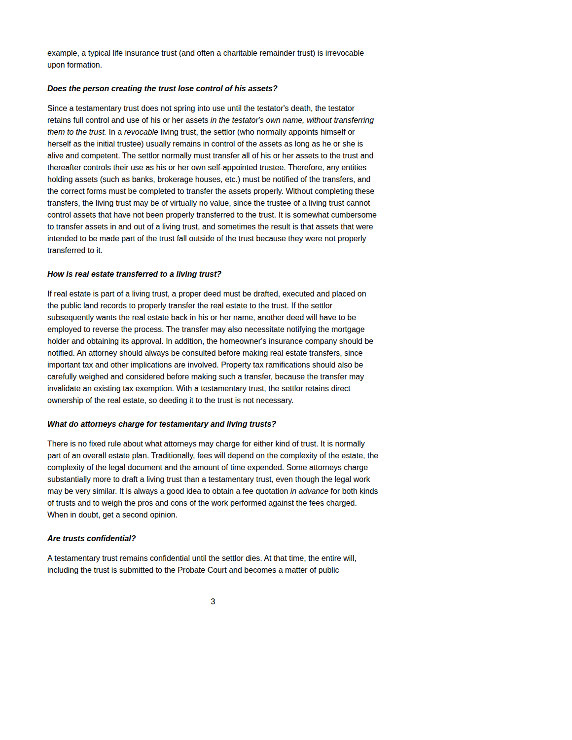example, a typical life insurance trust (and often a charitable remainder trust) is irrevocable upon formation.
Does the person creating the trust lose control of his assets?
Since a testamentary trust does not spring into use until the testator's death, the testator retains full control and use of his or her assets in the testator's own name, without transferring them to the trust. In a revocable living trust, the settlor (who normally appoints himself or herself as the initial trustee) usually remains in control of the assets as long as he or she is alive and competent. The settlor normally must transfer all of his or her assets to the trust and thereafter controls their use as his or her own self-appointed trustee. Therefore, any entities holding assets (such as banks, brokerage houses, etc.) must be notified of the transfers, and the correct forms must be completed to transfer the assets properly. Without completing these transfers, the living trust may be of virtually no value, since the trustee of a living trust cannot control assets that have not been properly transferred to the trust. It is somewhat cumbersome to transfer assets in and out of a living trust, and sometimes the result is that assets that were intended to be made part of the trust fall outside of the trust because they were not properly transferred to it.
How is real estate transferred to a living trust?
If real estate is part of a living trust, a proper deed must be drafted, executed and placed on the public land records to properly transfer the real estate to the trust. If the settlor subsequently wants the real estate back in his or her name, another deed will have to be employed to reverse the process. The transfer may also necessitate notifying the mortgage holder and obtaining its approval. In addition, the homeowner's insurance company should be notified. An attorney should always be consulted before making real estate transfers, since important tax and other implications are involved. Property tax ramifications should also be carefully weighed and considered before making such a transfer, because the transfer may invalidate an existing tax exemption. With a testamentary trust, the settlor retains direct ownership of the real estate, so deeding it to the trust is not necessary.
What do attorneys charge for testamentary and living trusts?
There is no fixed rule about what attorneys may charge for either kind of trust. It is normally part of an overall estate plan. Traditionally, fees will depend on the complexity of the estate, the complexity of the legal document and the amount of time expended. Some attorneys charge substantially more to draft a living trust than a testamentary trust, even though the legal work may be very similar. It is always a good idea to obtain a fee quotation in advance for both kinds of trusts and to weigh the pros and cons of the work performed against the fees charged. When in doubt, get a second opinion.
Are trusts confidential?
A testamentary trust remains confidential until the settlor dies. At that time, the entire will, including the trust is submitted to the Probate Court and becomes a matter of public
3